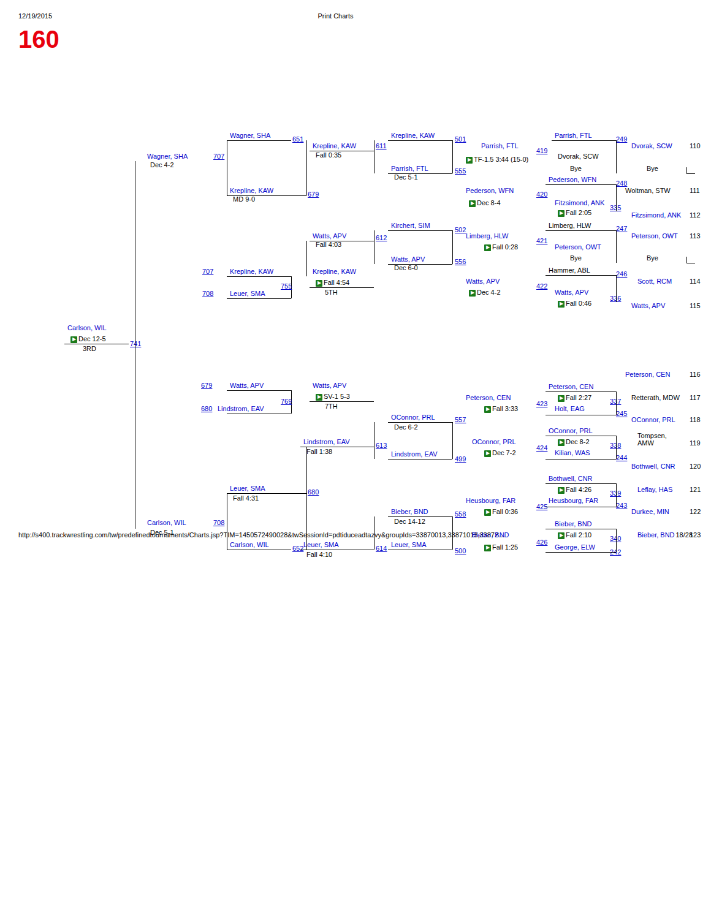12/19/2015
Print Charts
160
Wagner, SHA
651 Wagner, SHA 707 Dec 4-2
Krepline, KAW
679 MD 9-0 Krepline, KAW Fall 0:35
Krepline, KAW
611 501 Parrish, FTL Dec 5-1
555 Parrish, FTL TF-1.5 3:44 (15-0) 419 Parrish, FTL
249 Dvorak, SCW 110 Dvorak, SCW Bye
Bye Pederson, WFN Dec 8-4 420 Pederson, WFN
248 Woltman, STW 111 Fitzsimond, ANK Fall 2:05 335 Fitzsimond, ANK 112 Watts, APV Fall 4:03
Kirchert, SIM
612 502 Watts, APV Dec 6-0
556 Limberg, HLW Limberg, HLW Fall 0:28 421
247 Peterson, OWT 113 Peterson, OWT Bye
Bye Hammer, ABL Watts, APV Dec 4-2 422
246 Scott, RCM 114 Watts, APV Fall 0:46 336 Watts, APV 115 707 Krepline, KAW 708 Leuer, SMA
755 Krepline, KAW Fall 4:54 5TH
Carlson, WIL Dec 12-5 3RD 741
679 Watts, APV 680 Lindstrom, EAV
769 Watts, APV SV-1 5-3 7TH
OConnor, PRL Dec 6-2
557 Lindstrom, EAV Fall 1:38
613 Lindstrom, EAV
499 Peterson, CEN Fall 3:33 423 Peterson, CEN
Fall 2:27 337 Peterson, CEN 116 Retterath, MDW 117 Holt, EAG 245
OConnor, PRL Dec 7-2 424 OConnor, PRL
Dec 8-2 338 OConnor, PRL 118 Tompsen, AMW 119 Kilian, WAS 244
Leuer, SMA Fall 4:31
680 Carlson, WIL 708 Dec 5-1 Carlson, WIL 652
Leuer, SMA Fall 4:10
614 Leuer, SMA
500 Bieber, BND Dec 14-12
558 Heusbourg, FAR Fall 0:36 425 Bothwell, CNR
Fall 4:26 339 Bothwell, CNR 120 Leflay, HAS 121 Heusbourg, FAR 243
Bieber, BND Fall 1:25 426 Bieber, BND
Fall 2:10 340 Durkee, MIN 122 Bieber, BND 123 George, ELW 242
http://s400.trackwrestling.com/tw/predefinedtournaments/Charts.jsp?TIM=1450572490028&twSessionId=pdtiduceadtazvy&groupIds=33870013,33871013,33872… 18/28